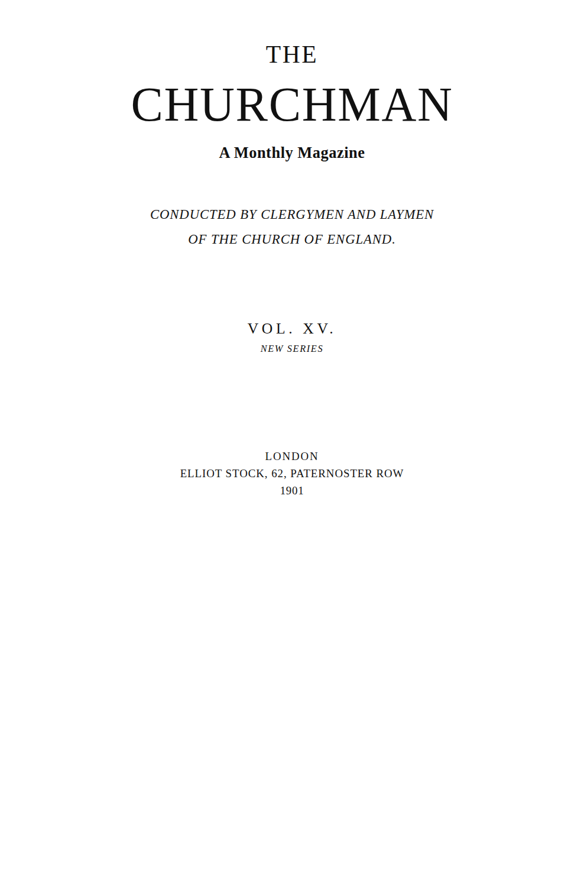THE
CHURCHMAN
A Monthly Magazine
CONDUCTED BY CLERGYMEN AND LAYMEN
OF THE CHURCH OF ENGLAND.
VOL. XV.
NEW SERIES
LONDON
ELLIOT STOCK, 62, PATERNOSTER ROW
1901